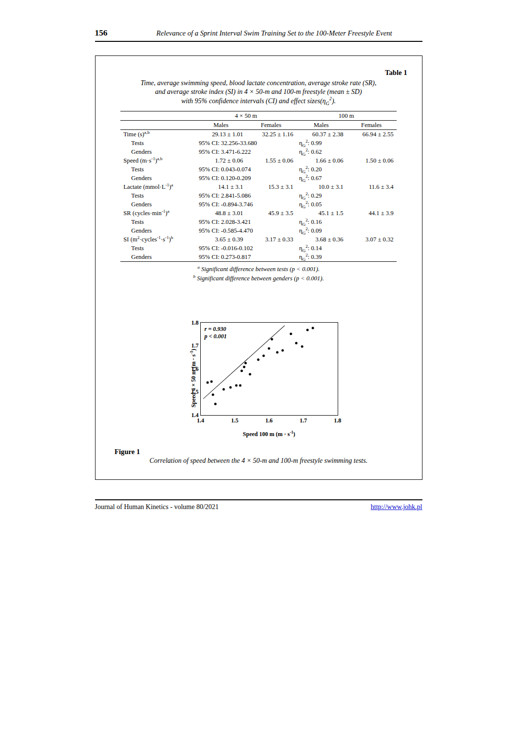156 Relevance of a Sprint Interval Swim Training Set to the 100-Meter Freestyle Event
Table 1
Time, average swimming speed, blood lactate concentration, average stroke rate (SR),
and average stroke index (SI) in 4 × 50-m and 100-m freestyle (mean ± SD)
with 95% confidence intervals (CI) and effect sizes(ηG2).
| | 4 × 50 m | 100 m |
| --- | --- | --- |
| | Males | Females | Males | Females |
| Time (s) a,b | 29.13 ± 1.01 | 32.25 ± 1.16 | 60.37 ± 2.38 | 66.94 ± 2.55 |
| Tests | 95% CI: 32.256-33.680 | η G 2 : 0.99 |
| Genders | 95% CI: 3.471-6.222 | η G 2 : 0.62 |
| Speed (m·s -1 ) a,b | 1.72 ± 0.06 | 1.55 ± 0.06 | 1.66 ± 0.06 | 1.50 ± 0.06 |
| Tests | 95% CI: 0.043-0.074 | η G 2 : 0.20 |
| Genders | 95% CI: 0.120-0.209 | η G 2 : 0.67 |
| Lactate (mmol·L -1 ) a | 14.1 ± 3.1 | 15.3 ± 3.1 | 10.0 ± 3.1 | 11.6 ± 3.4 |
| Tests | 95% CI: 2.841-5.086 | η G 2 : 0.29 |
| Genders | 95% CI: -0.894-3.746 | η G 2 : 0.05 |
| SR (cycles·min -1 ) a | 48.8 ± 3.01 | 45.9 ± 3.5 | 45.1 ± 1.5 | 44.1 ± 3.9 |
| Tests | 95% CI: 2.028-3.421 | η G 2 : 0.16 |
| Genders | 95% CI: -0.585-4.470 | η G 2 : 0.09 |
| SI (m 2 ·cycles -1 ·s -1 ) b | 3.65 ± 0.39 | 3.17 ± 0.33 | 3.68 ± 0.36 | 3.07 ± 0.32 |
| Tests | 95% CI: -0.016-0.102 | η G 2 : 0.14 |
| Genders | 95% CI: 0.273-0.817 | η G 2 : 0.39 |
a Significant difference between tests (p < 0.001).
b Significant difference between genders (p < 0.001).
Speed 4 × 50 m (m · s-1)
r = 0.930
p < 0.001
1.8
1.7
1.6
1.5
1.4
1.4
1.5
1.6
1.7
1.8
Speed 100 m (m · s-1)
Figure 1
Correlation of speed between the 4 × 50-m and 100-m freestyle swimming tests.
Journal of Human Kinetics - volume 80/2021 http://www.johk.pl